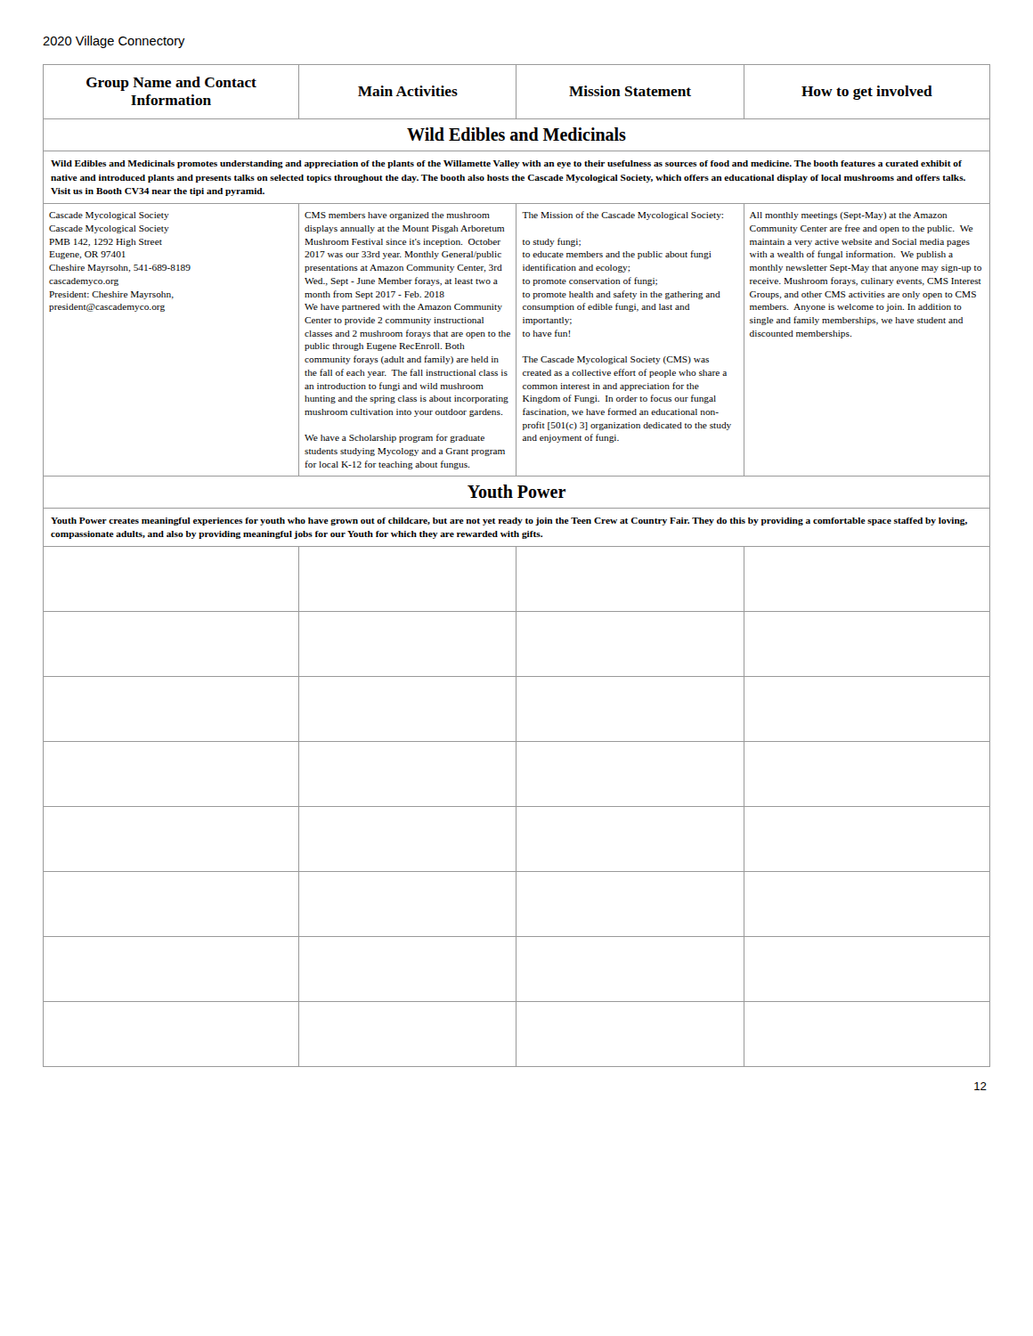2020 Village Connectory
| Group Name and Contact Information | Main Activities | Mission Statement | How to get involved |
| --- | --- | --- | --- |
| Wild Edibles and Medicinals |
| Wild Edibles and Medicinals promotes understanding and appreciation of the plants of the Willamette Valley with an eye to their usefulness as sources of food and medicine. The booth features a curated exhibit of native and introduced plants and presents talks on selected topics throughout the day. The booth also hosts the Cascade Mycological Society, which offers an educational display of local mushrooms and offers talks. Visit us in Booth CV34 near the tipi and pyramid. |
| Cascade Mycological Society Cascade Mycological Society PMB 142, 1292 High Street Eugene, OR 97401 Cheshire Mayrsohn, 541-689-8189 cascademyco.org President: Cheshire Mayrsohn, president@cascademyco.org | CMS members have organized the mushroom displays annually at the Mount Pisgah Arboretum Mushroom Festival since it's inception. October 2017 was our 33rd year. Monthly General/public presentations at Amazon Community Center, 3rd Wed., Sept - June Member forays, at least two a month from Sept 2017 - Feb. 2018 We have partnered with the Amazon Community Center to provide 2 community instructional classes and 2 mushroom forays that are open to the public through Eugene RecEnroll. Both community forays (adult and family) are held in the fall of each year. The fall instructional class is an introduction to fungi and wild mushroom hunting and the spring class is about incorporating mushroom cultivation into your outdoor gardens. We have a Scholarship program for graduate students studying Mycology and a Grant program for local K-12 for teaching about fungus. | The Mission of the Cascade Mycological Society: to study fungi; to educate members and the public about fungi identification and ecology; to promote conservation of fungi; to promote health and safety in the gathering and consumption of edible fungi, and last and importantly; to have fun! The Cascade Mycological Society (CMS) was created as a collective effort of people who share a common interest in and appreciation for the Kingdom of Fungi. In order to focus our fungal fascination, we have formed an educational non-profit [501(c) 3] organization dedicated to the study and enjoyment of fungi. | All monthly meetings (Sept-May) at the Amazon Community Center are free and open to the public. We maintain a very active website and Social media pages with a wealth of fungal information. We publish a monthly newsletter Sept-May that anyone may sign-up to receive. Mushroom forays, culinary events, CMS Interest Groups, and other CMS activities are only open to CMS members. Anyone is welcome to join. In addition to single and family memberships, we have student and discounted memberships. |
| Youth Power |
| Youth Power creates meaningful experiences for youth who have grown out of childcare, but are not yet ready to join the Teen Crew at Country Fair. They do this by providing a comfortable space staffed by loving, compassionate adults, and also by providing meaningful jobs for our Youth for which they are rewarded with gifts. |
12